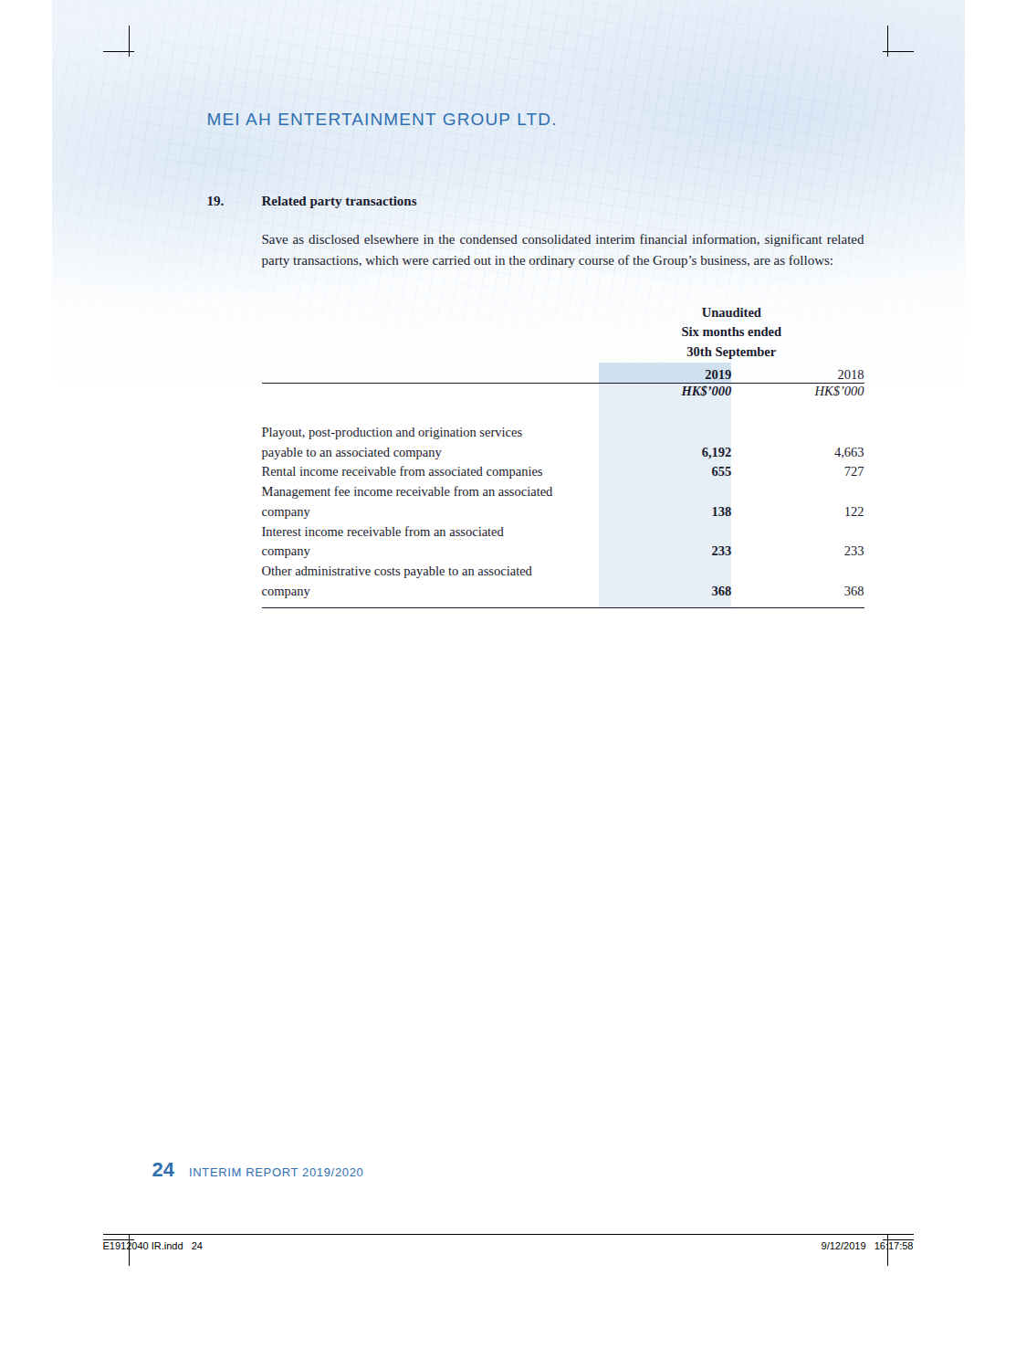MEI AH ENTERTAINMENT GROUP LTD.
19.
Related party transactions
Save as disclosed elsewhere in the condensed consolidated interim financial information, significant related party transactions, which were carried out in the ordinary course of the Group’s business, are as follows:
| | Unaudited Six months ended 30th September |
| | 2019 | 2018 |
| | HK$’000 | HK$’000 |
| Playout, post-production and origination services | | |
| payable to an associated company | 6,192 | 4,663 |
| Rental income receivable from associated companies | 655 | 727 |
| Management fee income receivable from an associated | | |
| company | 138 | 122 |
| Interest income receivable from an associated | | |
| company | 233 | 233 |
| Other administrative costs payable to an associated | | |
| company | 368 | 368 |
24 INTERIM REPORT 2019/2020
E1912040 IR.indd 24 9/12/2019 16:17:58